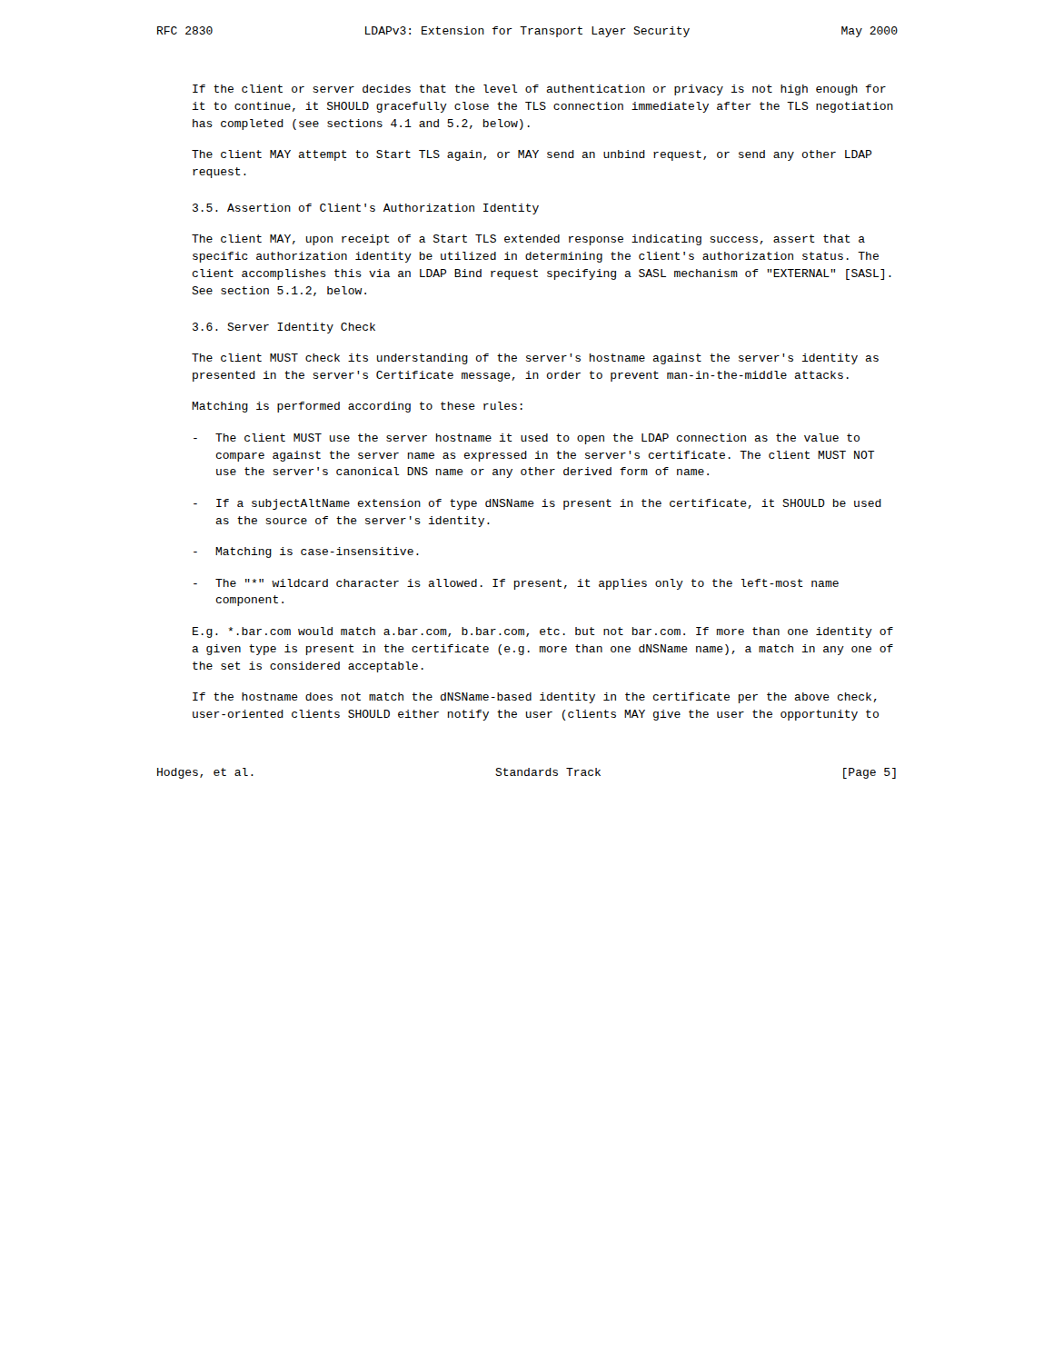RFC 2830 LDAPv3: Extension for Transport Layer Security May 2000
If the client or server decides that the level of authentication or privacy is not high enough for it to continue, it SHOULD gracefully close the TLS connection immediately after the TLS negotiation has completed (see sections 4.1 and 5.2, below).
The client MAY attempt to Start TLS again, or MAY send an unbind request, or send any other LDAP request.
3.5. Assertion of Client's Authorization Identity
The client MAY, upon receipt of a Start TLS extended response indicating success, assert that a specific authorization identity be utilized in determining the client's authorization status. The client accomplishes this via an LDAP Bind request specifying a SASL mechanism of "EXTERNAL" [SASL]. See section 5.1.2, below.
3.6. Server Identity Check
The client MUST check its understanding of the server's hostname against the server's identity as presented in the server's Certificate message, in order to prevent man-in-the-middle attacks.
Matching is performed according to these rules:
The client MUST use the server hostname it used to open the LDAP connection as the value to compare against the server name as expressed in the server's certificate. The client MUST NOT use the server's canonical DNS name or any other derived form of name.
If a subjectAltName extension of type dNSName is present in the certificate, it SHOULD be used as the source of the server's identity.
Matching is case-insensitive.
The "*" wildcard character is allowed. If present, it applies only to the left-most name component.
E.g. *.bar.com would match a.bar.com, b.bar.com, etc. but not bar.com. If more than one identity of a given type is present in the certificate (e.g. more than one dNSName name), a match in any one of the set is considered acceptable.
If the hostname does not match the dNSName-based identity in the certificate per the above check, user-oriented clients SHOULD either notify the user (clients MAY give the user the opportunity to
Hodges, et al. Standards Track [Page 5]